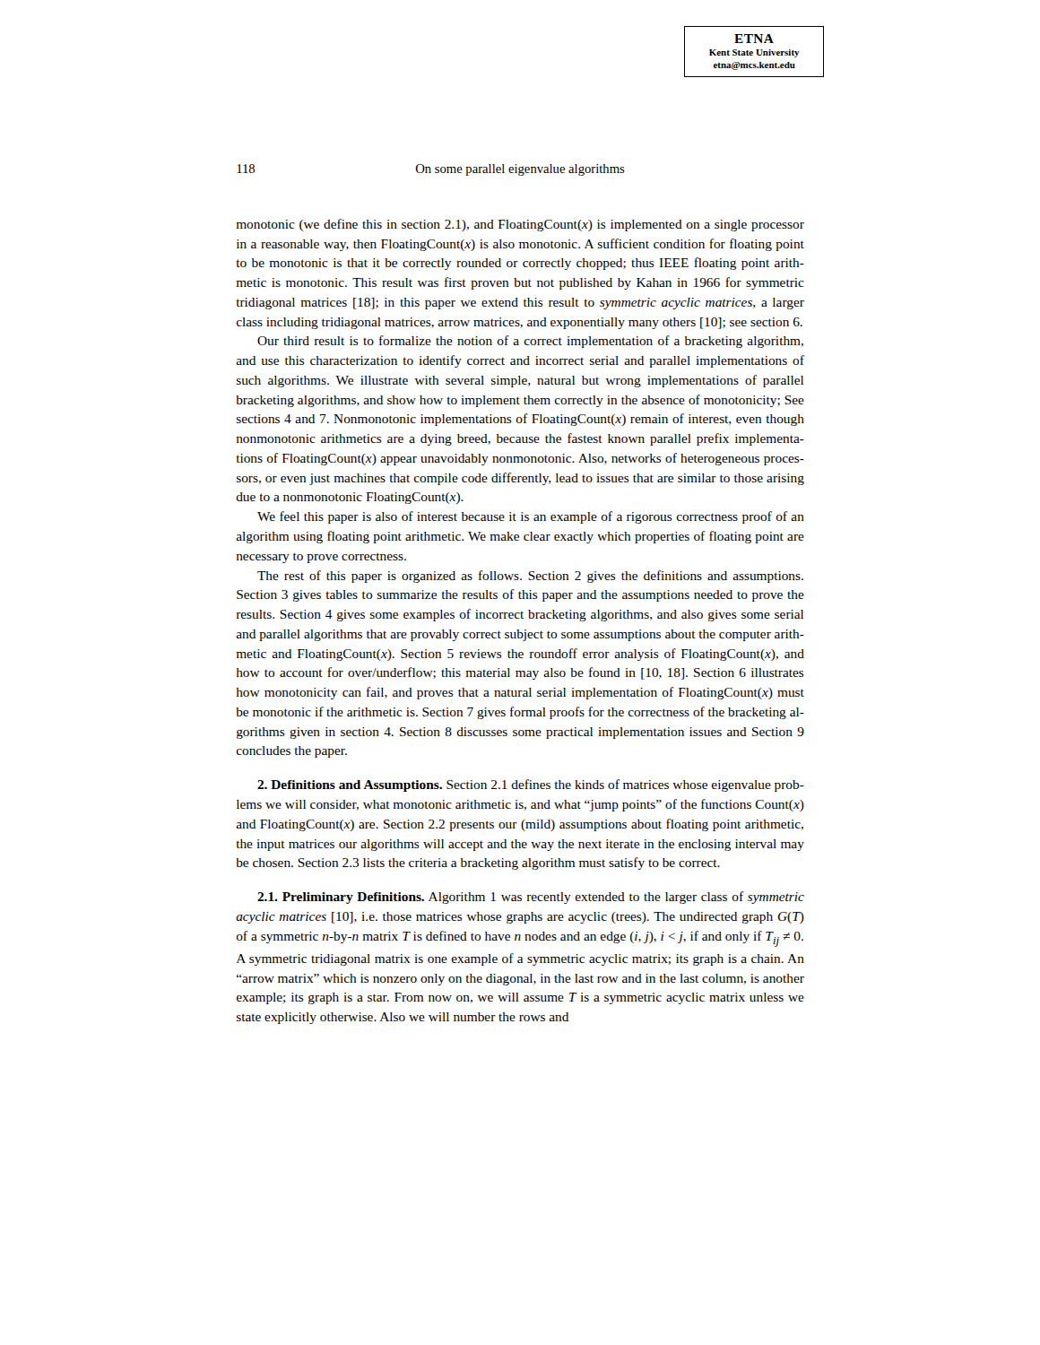ETNA
Kent State University
etna@mcs.kent.edu
118
On some parallel eigenvalue algorithms
monotonic (we define this in section 2.1), and FloatingCount(x) is implemented on a single processor in a reasonable way, then FloatingCount(x) is also monotonic. A sufficient condition for floating point to be monotonic is that it be correctly rounded or correctly chopped; thus IEEE floating point arithmetic is monotonic. This result was first proven but not published by Kahan in 1966 for symmetric tridiagonal matrices [18]; in this paper we extend this result to symmetric acyclic matrices, a larger class including tridiagonal matrices, arrow matrices, and exponentially many others [10]; see section 6.
Our third result is to formalize the notion of a correct implementation of a brack​eting algorithm, and use this characterization to identify correct and incorrect serial and parallel implementations of such algorithms. We illustrate with several sim​ple, natural but wrong implementations of parallel bracketing algorithms, and show how to implement them correctly in the absence of monotonicity; See sections 4 and 7. Nonmonotonic implementations of FloatingCount(x) remain of interest, even though nonmonotonic arithmetics are a dying breed, because the fastest known par​allel prefix implementations of FloatingCount(x) appear unavoidably nonmonotonic. Also, networks of heterogeneous processors, or even just machines that compile code differently, lead to issues that are similar to those arising due to a nonmonotonic FloatingCount(x).
We feel this paper is also of interest because it is an example of a rigorous cor​rectness proof of an algorithm using floating point arithmetic. We make clear exactly which properties of floating point are necessary to prove correctness.
The rest of this paper is organized as follows. Section 2 gives the definitions and assumptions. Section 3 gives tables to summarize the results of this paper and the assumptions needed to prove the results. Section 4 gives some examples of incor​rect bracketing algorithms, and also gives some serial and parallel algorithms that are provably correct subject to some assumptions about the computer arithmetic and FloatingCount(x). Section 5 reviews the roundoff error analysis of FloatingCount(x), and how to account for over/underflow; this material may also be found in [10, 18]. Section 6 illustrates how monotonicity can fail, and proves that a natural serial im​plementation of FloatingCount(x) must be monotonic if the arithmetic is. Section 7 gives formal proofs for the correctness of the bracketing algorithms given in section 4. Section 8 discusses some practical implementation issues and Section 9 concludes the paper.
2. Definitions and Assumptions. Section 2.1 defines the kinds of matrices whose eigenvalue problems we will consider, what monotonic arithmetic is, and what “jump points” of the functions Count(x) and FloatingCount(x) are. Section 2.2 presents our (mild) assumptions about floating point arithmetic, the input matri​ces our algorithms will accept and the way the next iterate in the enclosing interval may be chosen. Section 2.3 lists the criteria a bracketing algorithm must satisfy to be correct.
2.1. Preliminary Definitions. Algorithm 1 was recently extended to the larger class of symmetric acyclic matrices [10], i.e. those matrices whose graphs are acyclic (trees). The undirected graph G(T) of a symmetric n-by-n matrix T is defined to have n nodes and an edge (i, j), i < j, if and only if Tij ≠ 0. A symmetric tridiagonal matrix is one example of a symmetric acyclic matrix; its graph is a chain. An “arrow matrix” which is nonzero only on the diagonal, in the last row and in the last column, is another example; its graph is a star. From now on, we will assume T is a symmetric acyclic matrix unless we state explicitly otherwise. Also we will number the rows and